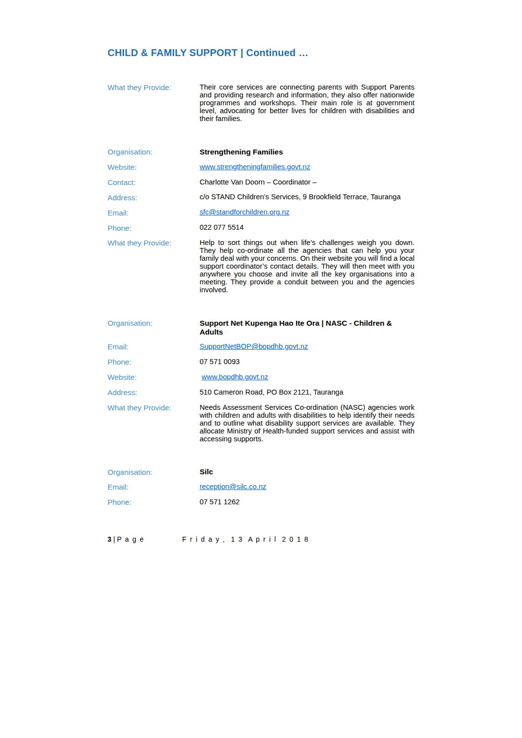CHILD & FAMILY SUPPORT | Continued …
| What they Provide: | Their core services are connecting parents with Support Parents and providing research and information, they also offer nationwide programmes and workshops. Their main role is at government level, advocating for better lives for children with disabilities and their families. |
| Organisation: | Strengthening Families |
| Website: | www.strengtheningfamilies.govt.nz |
| Contact: | Charlotte Van Doorn – Coordinator – |
| Address: | c/o STAND Children’s Services, 9 Brookfield Terrace, Tauranga |
| Email: | sfc@standforchildren.org.nz |
| Phone: | 022 077 5514 |
| What they Provide: | Help to sort things out when life’s challenges weigh you down. They help co-ordinate all the agencies that can help you your family deal with your concerns. On their website you will find a local support coordinator’s contact details. They will then meet with you anywhere you choose and invite all the key organisations into a meeting. They provide a conduit between you and the agencies involved. |
| Organisation: | Support Net Kupenga Hao Ite Ora / NASC - Children & Adults |
| Email: | SupportNetBOP@bopdhb.govt.nz |
| Phone: | 07 571 0093 |
| Website: | www.bopdhb.govt.nz |
| Address: | 510 Cameron Road, PO Box 2121, Tauranga |
| What they Provide: | Needs Assessment Services Co-ordination (NASC) agencies work with children and adults with disabilities to help identify their needs and to outline what disability support services are available. They allocate Ministry of Health-funded support services and assist with accessing supports. |
| Organisation: | Silc |
| Email: | reception@silc.co.nz |
| Phone: | 07 571 1262 |
3 | P a g e F r i d a y , 1 3 A p r i l 2 0 1 8